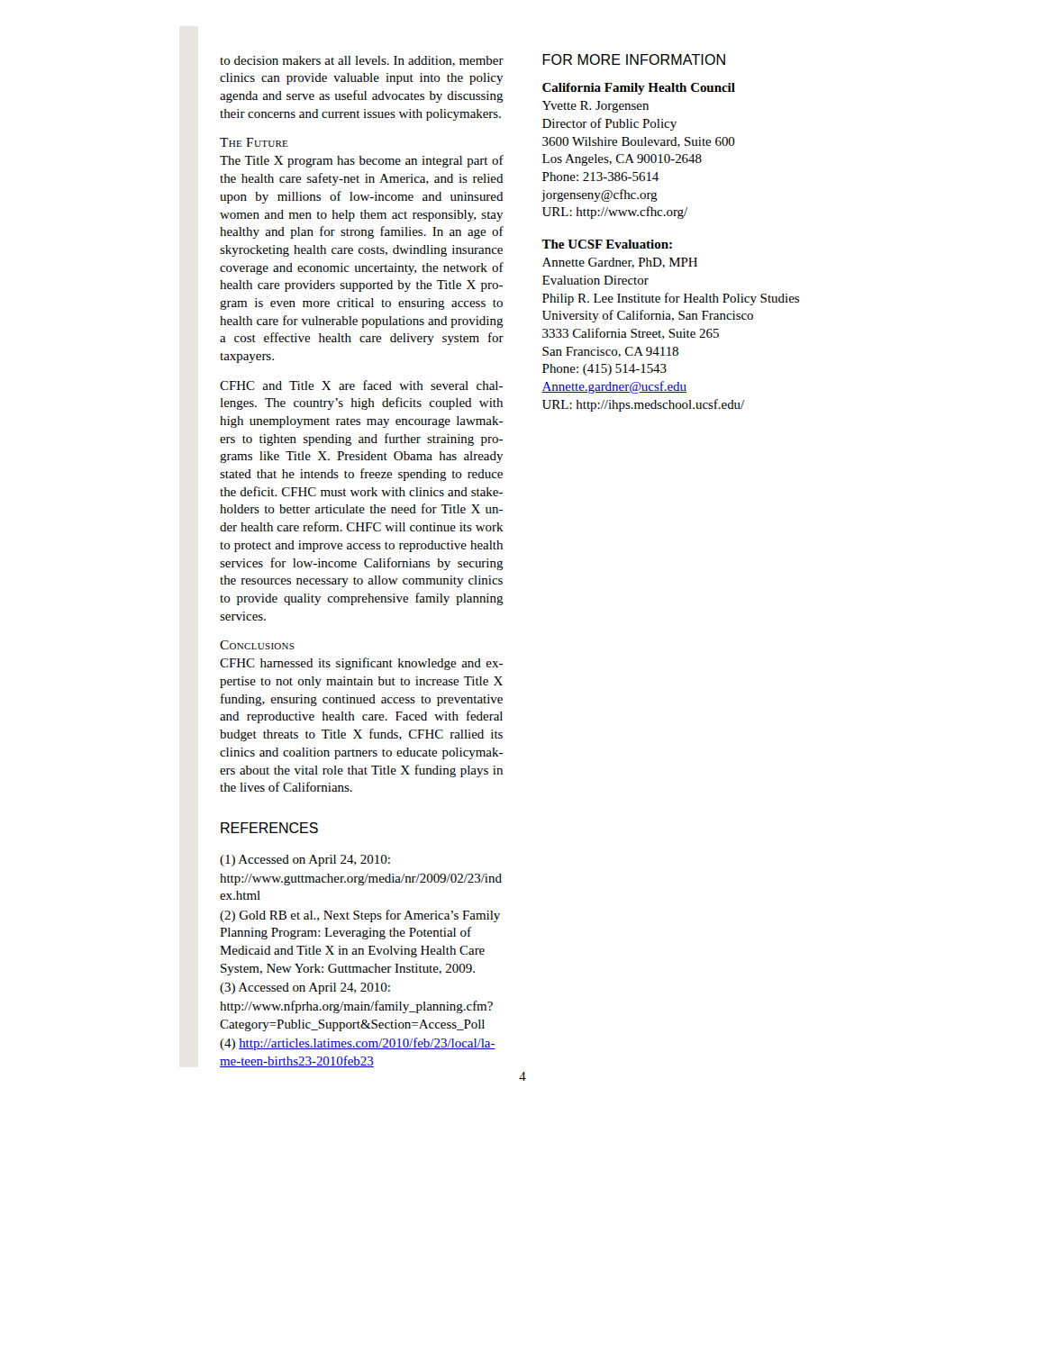to decision makers at all levels. In addition, member clinics can provide valuable input into the policy agenda and serve as useful advocates by discussing their concerns and current issues with policymakers.
The Future
The Title X program has become an integral part of the health care safety-net in America, and is relied upon by millions of low-income and uninsured women and men to help them act responsibly, stay healthy and plan for strong families. In an age of skyrocketing health care costs, dwindling insurance coverage and economic uncertainty, the network of health care providers supported by the Title X program is even more critical to ensuring access to health care for vulnerable populations and providing a cost effective health care delivery system for taxpayers.
CFHC and Title X are faced with several challenges. The country’s high deficits coupled with high unemployment rates may encourage lawmakers to tighten spending and further straining programs like Title X. President Obama has already stated that he intends to freeze spending to reduce the deficit. CFHC must work with clinics and stakeholders to better articulate the need for Title X under health care reform. CHFC will continue its work to protect and improve access to reproductive health services for low-income Californians by securing the resources necessary to allow community clinics to provide quality comprehensive family planning services.
Conclusions
CFHC harnessed its significant knowledge and expertise to not only maintain but to increase Title X funding, ensuring continued access to preventative and reproductive health care. Faced with federal budget threats to Title X funds, CFHC rallied its clinics and coalition partners to educate policymakers about the vital role that Title X funding plays in the lives of Californians.
REFERENCES
(1) Accessed on April 24, 2010:
http://www.guttmacher.org/media/nr/2009/02/23/index.html
(2) Gold RB et al., Next Steps for America’s Family Planning Program: Leveraging the Potential of Medicaid and Title X in an Evolving Health Care System, New York: Guttmacher Institute, 2009.
(3) Accessed on April 24, 2010:
http://www.nfprha.org/main/family_planning.cfm?Category=Public_Support&Section=Access_Poll
(4) http://articles.latimes.com/2010/feb/23/local/la-me-teen-births23-2010feb23
FOR MORE INFORMATION
California Family Health Council
Yvette R. Jorgensen
Director of Public Policy
3600 Wilshire Boulevard, Suite 600
Los Angeles, CA 90010-2648
Phone: 213-386-5614
jorgenseny@cfhc.org
URL: http://www.cfhc.org/
The UCSF Evaluation:
Annette Gardner, PhD, MPH
Evaluation Director
Philip R. Lee Institute for Health Policy Studies
University of California, San Francisco
3333 California Street, Suite 265
San Francisco, CA 94118
Phone: (415) 514-1543
Annette.gardner@ucsf.edu
URL: http://ihps.medschool.ucsf.edu/
4